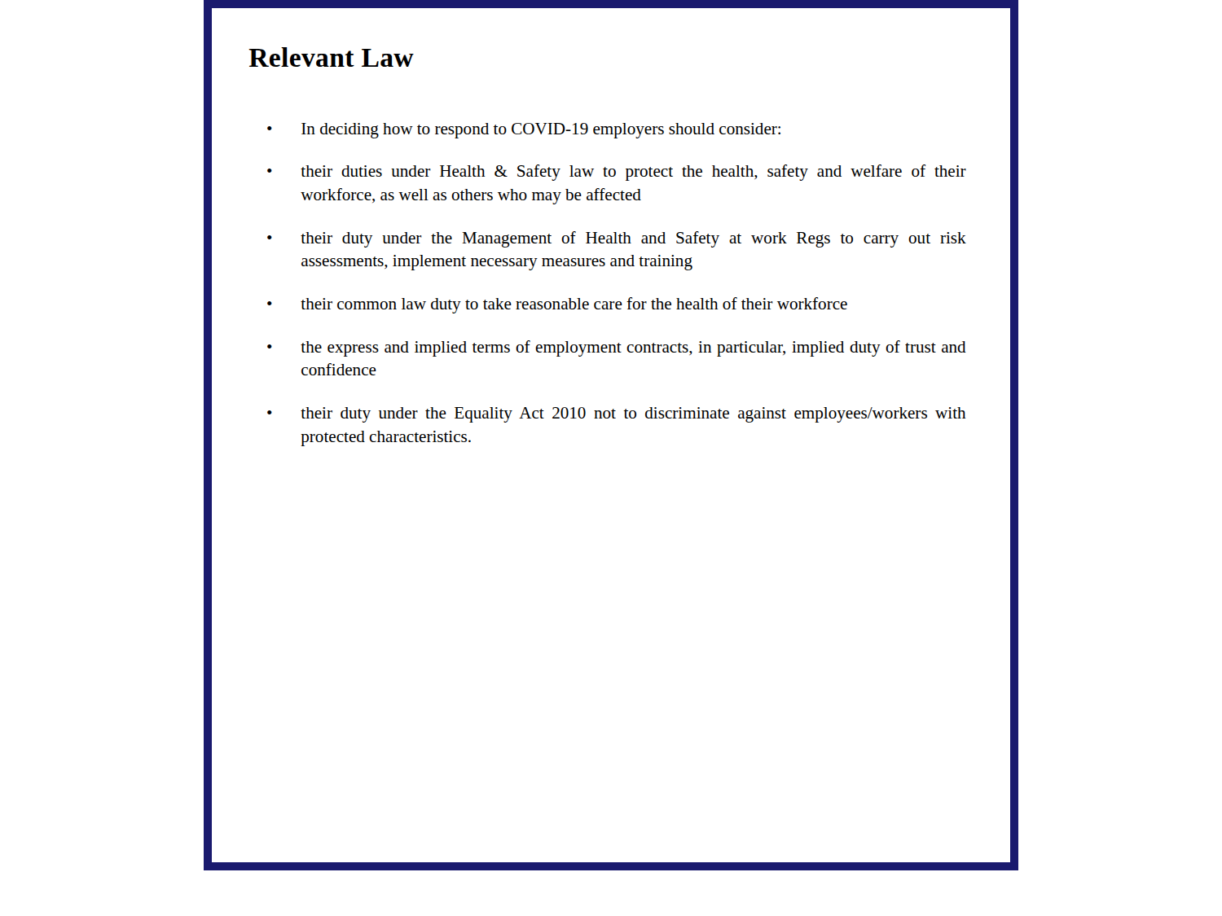Relevant Law
In deciding how to respond to COVID-19 employers should consider:
their duties under Health & Safety law to protect the health, safety and welfare of their workforce, as well as others who may be affected
their duty under the Management of Health and Safety at work Regs to carry out risk assessments, implement necessary measures and training
their common law duty to take reasonable care for the health of their workforce
the express and implied terms of employment contracts, in particular, implied duty of trust and confidence
their duty under the Equality Act 2010 not to discriminate against employees/workers with protected characteristics.